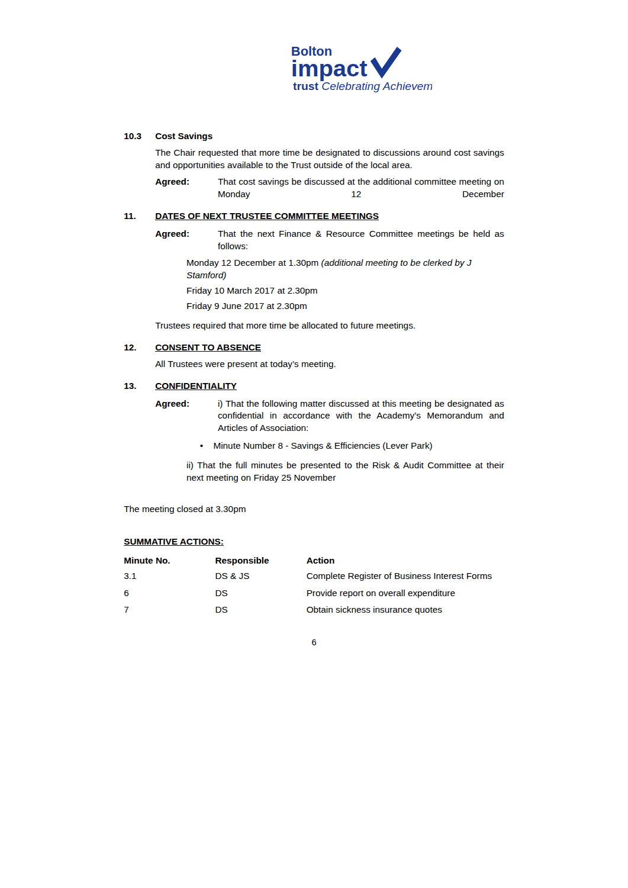10.3
Cost Savings
The Chair requested that more time be designated to discussions around cost savings and opportunities available to the Trust outside of the local area.
Agreed:
That cost savings be discussed at the additional committee meeting on Monday 12 December
11.
DATES OF NEXT TRUSTEE COMMITTEE MEETINGS
Agreed:
That the next Finance & Resource Committee meetings be held as follows:
Monday 12 December at 1.30pm (additional meeting to be clerked by J Stamford)
Friday 10 March 2017 at 2.30pm
Friday 9 June 2017 at 2.30pm
Trustees required that more time be allocated to future meetings.
12.
CONSENT TO ABSENCE
All Trustees were present at today’s meeting.
13.
CONFIDENTIALITY
Agreed:
i) That the following matter discussed at this meeting be designated as confidential in accordance with the Academy’s Memorandum and Articles of Association:
Minute Number 8 - Savings & Efficiencies (Lever Park)
ii) That the full minutes be presented to the Risk & Audit Committee at their next meeting on Friday 25 November
The meeting closed at 3.30pm
SUMMATIVE ACTIONS:
| Minute No. | Responsible | Action |
| --- | --- | --- |
| 3.1 | DS & JS | Complete Register of Business Interest Forms |
| 6 | DS | Provide report on overall expenditure |
| 7 | DS | Obtain sickness insurance quotes |
6